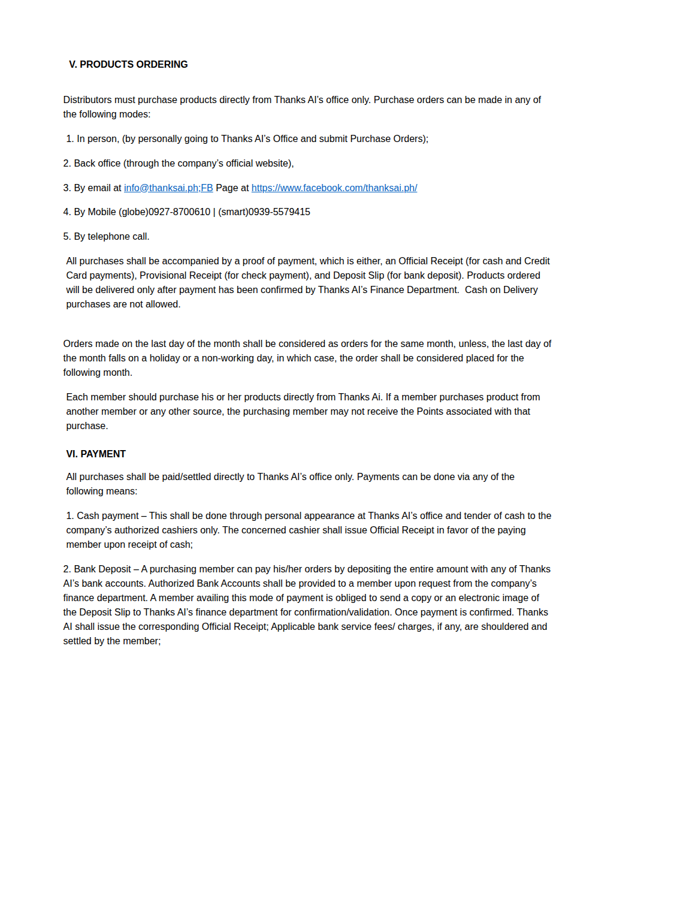V. PRODUCTS ORDERING
Distributors must purchase products directly from Thanks AI’s office only. Purchase orders can be made in any of the following modes:
1. In person, (by personally going to Thanks AI’s Office and submit Purchase Orders);
2. Back office (through the company’s official website),
3. By email at info@thanksai.ph;FB Page at https://www.facebook.com/thanksai.ph/
4. By Mobile (globe)0927-8700610 | (smart)0939-5579415
5. By telephone call.
All purchases shall be accompanied by a proof of payment, which is either, an Official Receipt (for cash and Credit Card payments), Provisional Receipt (for check payment), and Deposit Slip (for bank deposit). Products ordered will be delivered only after payment has been confirmed by Thanks AI’s Finance Department. Cash on Delivery purchases are not allowed.
Orders made on the last day of the month shall be considered as orders for the same month, unless, the last day of the month falls on a holiday or a non-working day, in which case, the order shall be considered placed for the following month.
Each member should purchase his or her products directly from Thanks Ai. If a member purchases product from another member or any other source, the purchasing member may not receive the Points associated with that purchase.
VI. PAYMENT
All purchases shall be paid/settled directly to Thanks AI’s office only. Payments can be done via any of the following means:
1. Cash payment – This shall be done through personal appearance at Thanks AI’s office and tender of cash to the company’s authorized cashiers only. The concerned cashier shall issue Official Receipt in favor of the paying member upon receipt of cash;
2. Bank Deposit – A purchasing member can pay his/her orders by depositing the entire amount with any of Thanks AI’s bank accounts. Authorized Bank Accounts shall be provided to a member upon request from the company’s finance department. A member availing this mode of payment is obliged to send a copy or an electronic image of the Deposit Slip to Thanks AI’s finance department for confirmation/validation. Once payment is confirmed. Thanks AI shall issue the corresponding Official Receipt; Applicable bank service fees/ charges, if any, are shouldered and settled by the member;